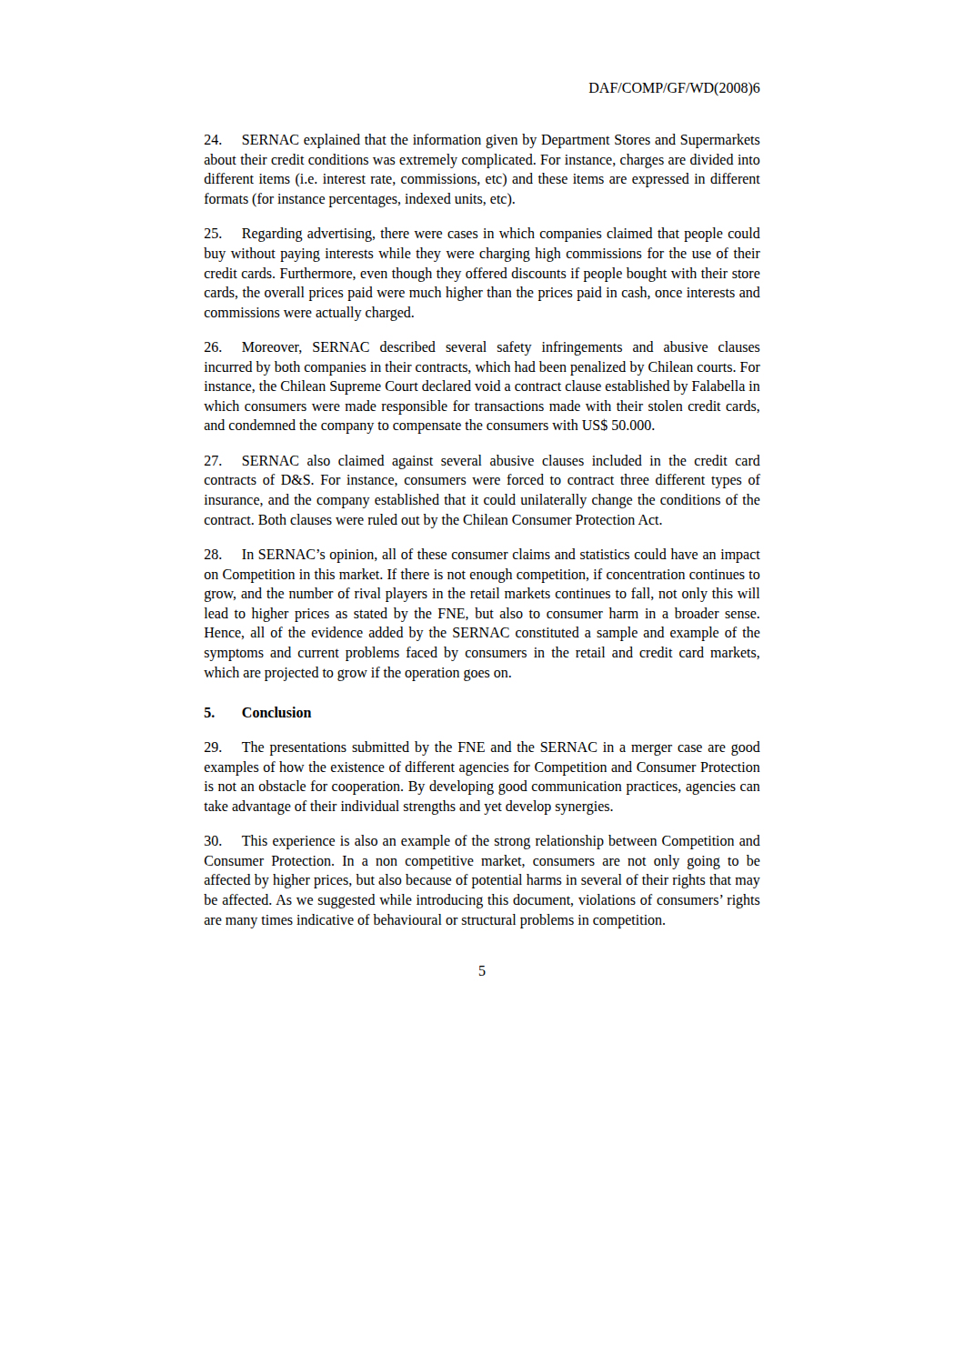DAF/COMP/GF/WD(2008)6
24. SERNAC explained that the information given by Department Stores and Supermarkets about their credit conditions was extremely complicated. For instance, charges are divided into different items (i.e. interest rate, commissions, etc) and these items are expressed in different formats (for instance percentages, indexed units, etc).
25. Regarding advertising, there were cases in which companies claimed that people could buy without paying interests while they were charging high commissions for the use of their credit cards. Furthermore, even though they offered discounts if people bought with their store cards, the overall prices paid were much higher than the prices paid in cash, once interests and commissions were actually charged.
26. Moreover, SERNAC described several safety infringements and abusive clauses incurred by both companies in their contracts, which had been penalized by Chilean courts. For instance, the Chilean Supreme Court declared void a contract clause established by Falabella in which consumers were made responsible for transactions made with their stolen credit cards, and condemned the company to compensate the consumers with US$ 50.000.
27. SERNAC also claimed against several abusive clauses included in the credit card contracts of D&S. For instance, consumers were forced to contract three different types of insurance, and the company established that it could unilaterally change the conditions of the contract. Both clauses were ruled out by the Chilean Consumer Protection Act.
28. In SERNAC’s opinion, all of these consumer claims and statistics could have an impact on Competition in this market. If there is not enough competition, if concentration continues to grow, and the number of rival players in the retail markets continues to fall, not only this will lead to higher prices as stated by the FNE, but also to consumer harm in a broader sense. Hence, all of the evidence added by the SERNAC constituted a sample and example of the symptoms and current problems faced by consumers in the retail and credit card markets, which are projected to grow if the operation goes on.
5. Conclusion
29. The presentations submitted by the FNE and the SERNAC in a merger case are good examples of how the existence of different agencies for Competition and Consumer Protection is not an obstacle for cooperation. By developing good communication practices, agencies can take advantage of their individual strengths and yet develop synergies.
30. This experience is also an example of the strong relationship between Competition and Consumer Protection. In a non competitive market, consumers are not only going to be affected by higher prices, but also because of potential harms in several of their rights that may be affected. As we suggested while introducing this document, violations of consumers’ rights are many times indicative of behavioural or structural problems in competition.
5